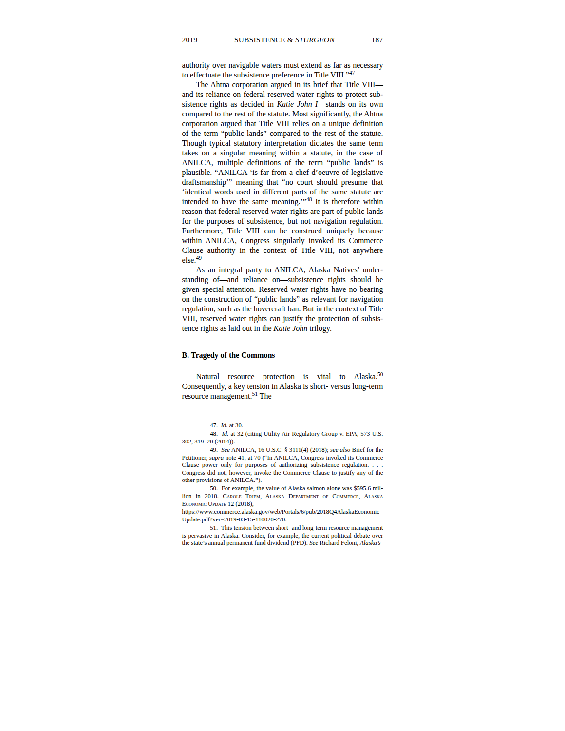2019 SUBSISTENCE & STURGEON 187
authority over navigable waters must extend as far as necessary to effectuate the subsistence preference in Title VIII.”47
The Ahtna corporation argued in its brief that Title VIII—and its reliance on federal reserved water rights to protect subsistence rights as decided in Katie John I—stands on its own compared to the rest of the statute. Most significantly, the Ahtna corporation argued that Title VIII relies on a unique definition of the term “public lands” compared to the rest of the statute. Though typical statutory interpretation dictates the same term takes on a singular meaning within a statute, in the case of ANILCA, multiple definitions of the term “public lands” is plausible. “ANILCA ‘is far from a chef d’oeuvre of legislative draftsmanship’” meaning that “no court should presume that ‘identical words used in different parts of the same statute are intended to have the same meaning.’”48 It is therefore within reason that federal reserved water rights are part of public lands for the purposes of subsistence, but not navigation regulation. Furthermore, Title VIII can be construed uniquely because within ANILCA, Congress singularly invoked its Commerce Clause authority in the context of Title VIII, not anywhere else.49
As an integral party to ANILCA, Alaska Natives’ understanding of—and reliance on—subsistence rights should be given special attention. Reserved water rights have no bearing on the construction of “public lands” as relevant for navigation regulation, such as the hovercraft ban. But in the context of Title VIII, reserved water rights can justify the protection of subsistence rights as laid out in the Katie John trilogy.
B. Tragedy of the Commons
Natural resource protection is vital to Alaska.50 Consequently, a key tension in Alaska is short- versus long-term resource management.51 The
47. Id. at 30.
48. Id. at 32 (citing Utility Air Regulatory Group v. EPA, 573 U.S. 302, 319–20 (2014)).
49. See ANILCA, 16 U.S.C. § 3111(4) (2018); see also Brief for the Petitioner, supra note 41, at 70 (“In ANILCA, Congress invoked its Commerce Clause power only for purposes of authorizing subsistence regulation. . . . Congress did not, however, invoke the Commerce Clause to justify any of the other provisions of ANILCA.”).
50. For example, the value of Alaska salmon alone was $595.6 million in 2018. Carole Triem, Alaska Department of Commerce, Alaska Economic Update 12 (2018),
https://www.commerce.alaska.gov/web/Portals/6/pub/2018Q4AlaskaEconomicUpdate.pdf?ver=2019-03-15-110020-270.
51. This tension between short- and long-term resource management is pervasive in Alaska. Consider, for example, the current political debate over the state’s annual permanent fund dividend (PFD). See Richard Feloni, Alaska’s